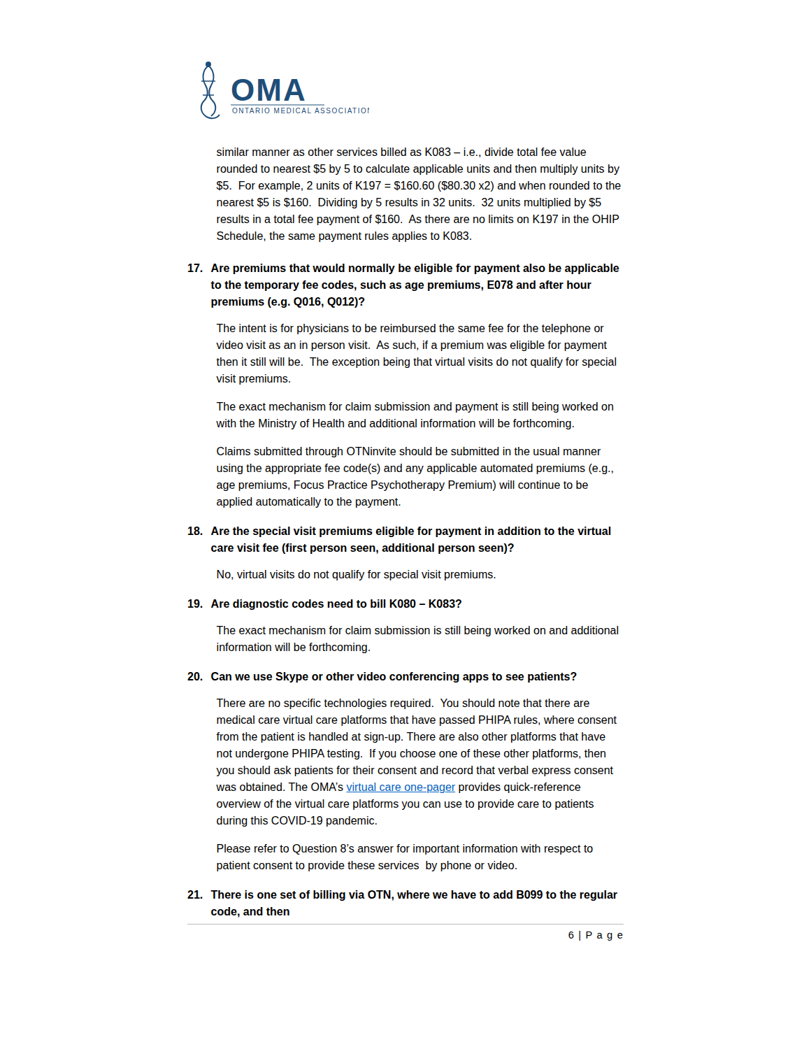OMA ONTARIO MEDICAL ASSOCIATION
similar manner as other services billed as K083 – i.e., divide total fee value rounded to nearest $5 by 5 to calculate applicable units and then multiply units by $5. For example, 2 units of K197 = $160.60 ($80.30 x2) and when rounded to the nearest $5 is $160. Dividing by 5 results in 32 units. 32 units multiplied by $5 results in a total fee payment of $160. As there are no limits on K197 in the OHIP Schedule, the same payment rules applies to K083.
17. Are premiums that would normally be eligible for payment also be applicable to the temporary fee codes, such as age premiums, E078 and after hour premiums (e.g. Q016, Q012)?
The intent is for physicians to be reimbursed the same fee for the telephone or video visit as an in person visit. As such, if a premium was eligible for payment then it still will be. The exception being that virtual visits do not qualify for special visit premiums.
The exact mechanism for claim submission and payment is still being worked on with the Ministry of Health and additional information will be forthcoming.
Claims submitted through OTNinvite should be submitted in the usual manner using the appropriate fee code(s) and any applicable automated premiums (e.g., age premiums, Focus Practice Psychotherapy Premium) will continue to be applied automatically to the payment.
18. Are the special visit premiums eligible for payment in addition to the virtual care visit fee (first person seen, additional person seen)?
No, virtual visits do not qualify for special visit premiums.
19. Are diagnostic codes need to bill K080 – K083?
The exact mechanism for claim submission is still being worked on and additional information will be forthcoming.
20. Can we use Skype or other video conferencing apps to see patients?
There are no specific technologies required. You should note that there are medical care virtual care platforms that have passed PHIPA rules, where consent from the patient is handled at sign-up. There are also other platforms that have not undergone PHIPA testing. If you choose one of these other platforms, then you should ask patients for their consent and record that verbal express consent was obtained. The OMA’s virtual care one-pager provides quick-reference overview of the virtual care platforms you can use to provide care to patients during this COVID-19 pandemic.
Please refer to Question 8’s answer for important information with respect to patient consent to provide these services by phone or video.
21. There is one set of billing via OTN, where we have to add B099 to the regular code, and then
6 | P a g e